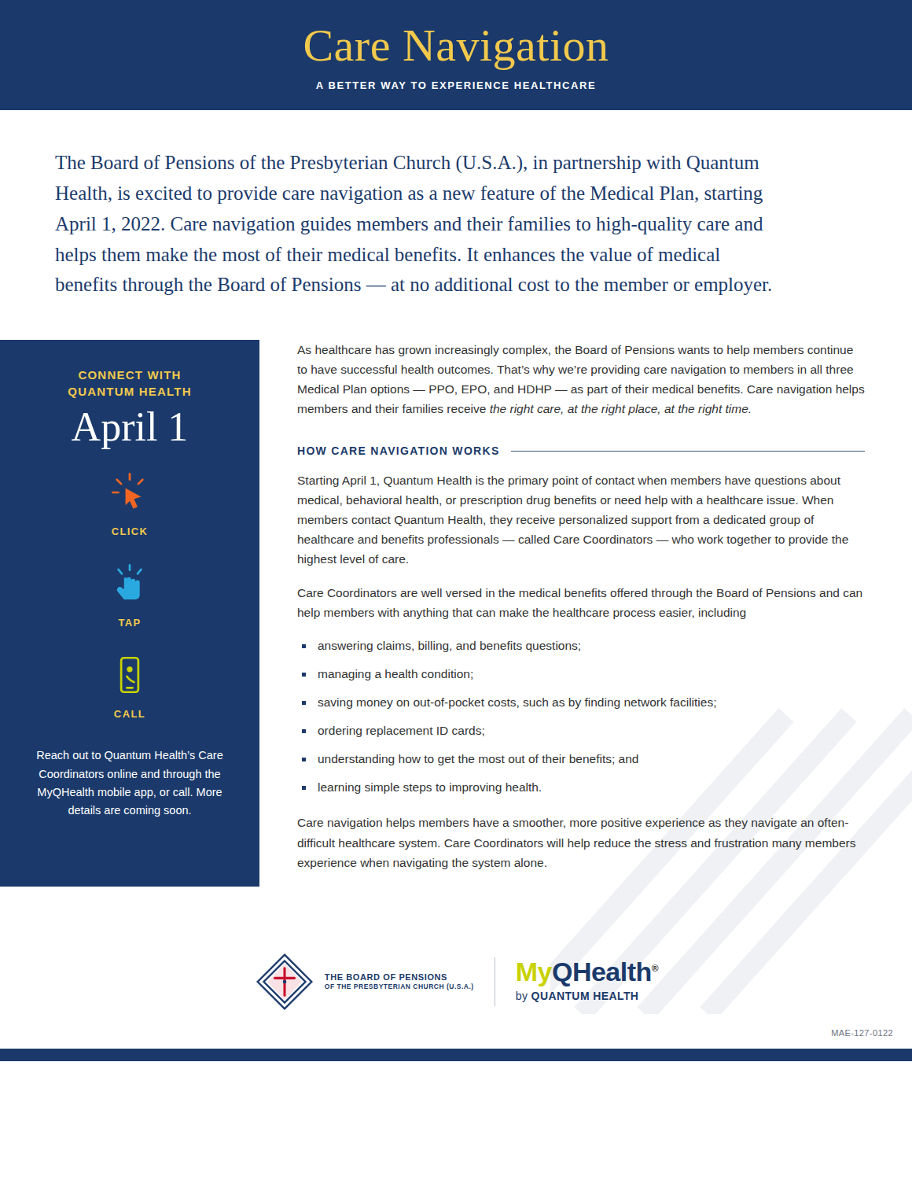Care Navigation
A better way to experience healthcare
The Board of Pensions of the Presbyterian Church (U.S.A.), in partnership with Quantum Health, is excited to provide care navigation as a new feature of the Medical Plan, starting April 1, 2022. Care navigation guides members and their families to high-quality care and helps them make the most of their medical benefits. It enhances the value of medical benefits through the Board of Pensions — at no additional cost to the member or employer.
Connect with
Quantum Health
April 1
Click
Tap
Call
Reach out to Quantum Health’s Care Coordinators online and through the MyQHealth mobile app, or call. More details are coming soon.
As healthcare has grown increasingly complex, the Board of Pensions wants to help members continue to have successful health outcomes. That’s why we’re providing care navigation to members in all three Medical Plan options — PPO, EPO, and HDHP — as part of their medical benefits. Care navigation helps members and their families receive the right care, at the right place, at the right time.
How care navigation works
Starting April 1, Quantum Health is the primary point of contact when members have questions about medical, behavioral health, or prescription drug benefits or need help with a healthcare issue. When members contact Quantum Health, they receive personalized support from a dedicated group of healthcare and benefits professionals — called Care Coordinators — who work together to provide the highest level of care.
Care Coordinators are well versed in the medical benefits offered through the Board of Pensions and can help members with anything that can make the healthcare process easier, including
answering claims, billing, and benefits questions;
managing a health condition;
saving money on out-of-pocket costs, such as by finding network facilities;
ordering replacement ID cards;
understanding how to get the most out of their benefits; and
learning simple steps to improving health.
Care navigation helps members have a smoother, more positive experience as they navigate an often-difficult healthcare system. Care Coordinators will help reduce the stress and frustration many members experience when navigating the system alone.
The Board of Pensions of the Presbyterian Church (U.S.A.)
My QHealth®
by QUANTUM HEALTH
MAE-127-0122